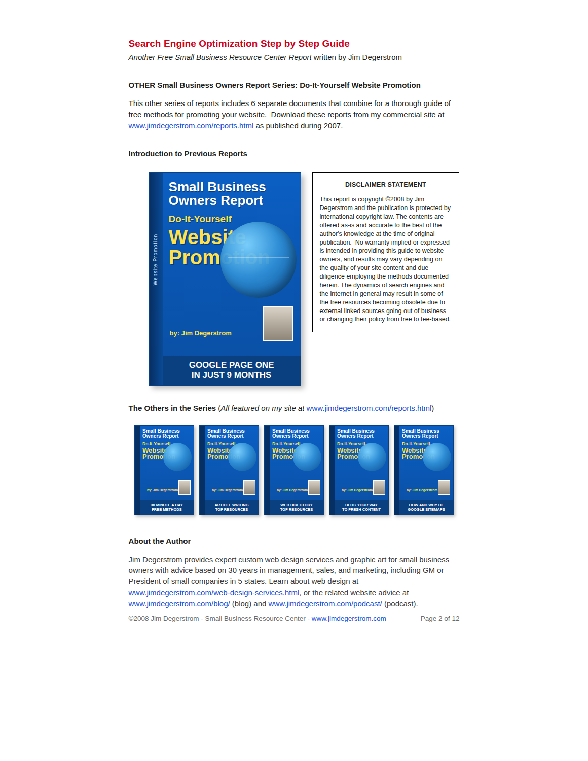Search Engine Optimization Step by Step Guide
Another Free Small Business Resource Center Report written by Jim Degerstrom
OTHER Small Business Owners Report Series: Do-It-Yourself Website Promotion
This other series of reports includes 6 separate documents that combine for a thorough guide of free methods for promoting your website. Download these reports from my commercial site at www.jimdegerstrom.com/reports.html as published during 2007.
Introduction to Previous Reports
Website Promotion
Small Business
Owners Report
Do-It-Yourself
Website
Promotion
by: Jim Degerstrom
GOOGLE PAGE ONE
IN JUST 9 MONTHS
DISCLAIMER STATEMENT
This report is copyright ©2008 by Jim Degerstrom and the publication is protected by international copyright law. The contents are offered as-is and accurate to the best of the author's knowledge at the time of original publication. No warranty implied or expressed is intended in providing this guide to website owners, and results may vary depending on the quality of your site content and due diligence employing the methods documented herein. The dynamics of search engines and the internet in general may result in some of the free resources becoming obsolete due to external linked sources going out of business or changing their policy from free to fee-based.
The Others in the Series (All featured on my site at www.jimdegerstrom.com/reports.html)
Small Business
Owners Report
Do-It-Yourself
Website
Promotion
by: Jim Degerstrom
30 MINUTE A DAY
FREE METHODS
Small Business
Owners Report
Do-It-Yourself
Website
Promotion
by: Jim Degerstrom
ARTICLE WRITING
TOP RESOURCES
Small Business
Owners Report
Do-It-Yourself
Website
Promotion
by: Jim Degerstrom
WEB DIRECTORY
TOP RESOURCES
Small Business
Owners Report
Do-It-Yourself
Website
Promotion
by: Jim Degerstrom
BLOG YOUR WAY
TO FRESH CONTENT
Small Business
Owners Report
Do-It-Yourself
Website
Promotion
by: Jim Degerstrom
HOW AND WHY OF
GOOGLE SITEMAPS
About the Author
Jim Degerstrom provides expert custom web design services and graphic art for small business owners with advice based on 30 years in management, sales, and marketing, including GM or President of small companies in 5 states. Learn about web design at www.jimdegerstrom.com/web-design-services.html, or the related website advice at www.jimdegerstrom.com/blog/ (blog) and www.jimdegerstrom.com/podcast/ (podcast).
©2008 Jim Degerstrom - Small Business Resource Center - www.jimdegerstrom.com
Page 2 of 12